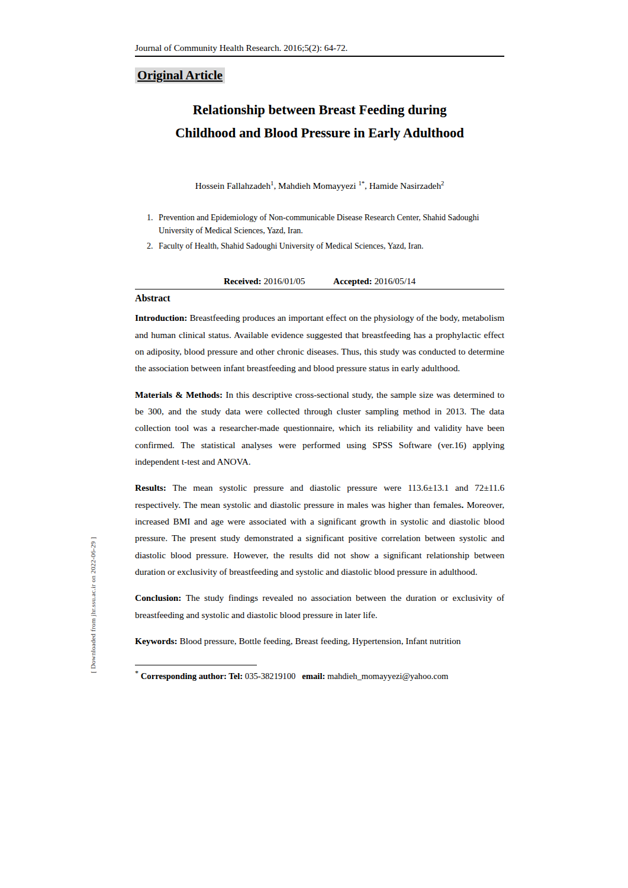Journal of Community Health Research. 2016;5(2): 64-72.
Original Article
Relationship between Breast Feeding during
Childhood and Blood Pressure in Early Adulthood
Hossein Fallahzadeh1, Mahdieh Momayyezi 1*, Hamide Nasirzadeh2
Prevention and Epidemiology of Non-communicable Disease Research Center, Shahid Sadoughi University of Medical Sciences, Yazd, Iran.
Faculty of Health, Shahid Sadoughi University of Medical Sciences, Yazd, Iran.
Received: 2016/01/05 Accepted: 2016/05/14
Abstract
Introduction: Breastfeeding produces an important effect on the physiology of the body, metabolism and human clinical status. Available evidence suggested that breastfeeding has a prophylactic effect on adiposity, blood pressure and other chronic diseases. Thus, this study was conducted to determine the association between infant breastfeeding and blood pressure status in early adulthood.
Materials & Methods: In this descriptive cross-sectional study, the sample size was determined to be 300, and the study data were collected through cluster sampling method in 2013. The data collection tool was a researcher-made questionnaire, which its reliability and validity have been confirmed. The statistical analyses were performed using SPSS Software (ver.16) applying independent t-test and ANOVA.
Results: The mean systolic pressure and diastolic pressure were 113.6±13.1 and 72±11.6 respectively. The mean systolic and diastolic pressure in males was higher than females. Moreover, increased BMI and age were associated with a significant growth in systolic and diastolic blood pressure. The present study demonstrated a significant positive correlation between systolic and diastolic blood pressure. However, the results did not show a significant relationship between duration or exclusivity of breastfeeding and systolic and diastolic blood pressure in adulthood.
Conclusion: The study findings revealed no association between the duration or exclusivity of breastfeeding and systolic and diastolic blood pressure in later life.
Keywords: Blood pressure, Bottle feeding, Breast feeding, Hypertension, Infant nutrition
* Corresponding author: Tel: 035-38219100 email: mahdieh_momayyezi@yahoo.com
[ Downloaded from jhr.ssu.ac.ir on 2022-06-29 ]